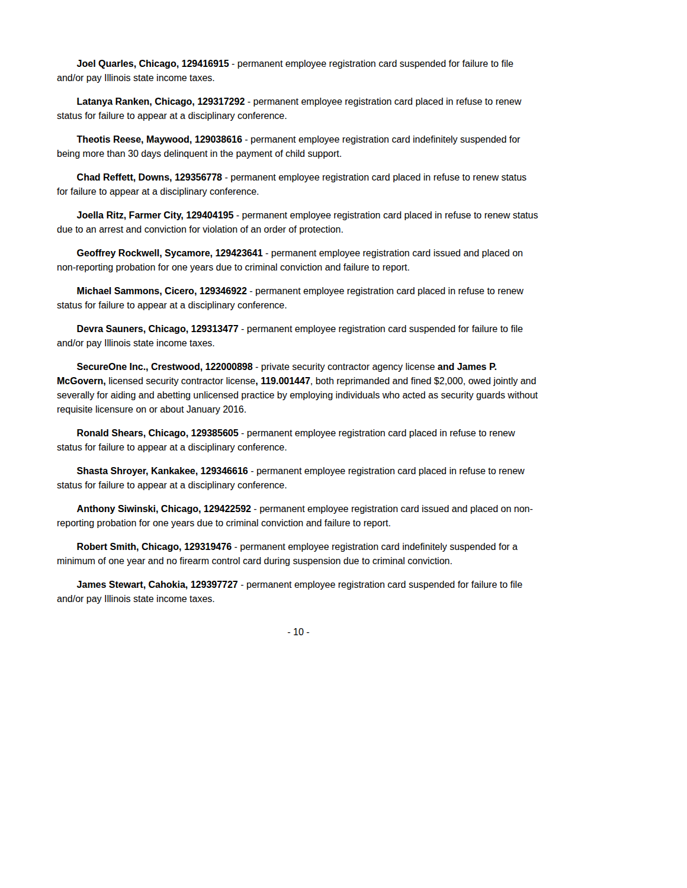Joel Quarles, Chicago, 129416915 - permanent employee registration card suspended for failure to file and/or pay Illinois state income taxes.
Latanya Ranken, Chicago, 129317292 - permanent employee registration card placed in refuse to renew status for failure to appear at a disciplinary conference.
Theotis Reese, Maywood, 129038616 - permanent employee registration card indefinitely suspended for being more than 30 days delinquent in the payment of child support.
Chad Reffett, Downs, 129356778 - permanent employee registration card placed in refuse to renew status for failure to appear at a disciplinary conference.
Joella Ritz, Farmer City, 129404195 - permanent employee registration card placed in refuse to renew status due to an arrest and conviction for violation of an order of protection.
Geoffrey Rockwell, Sycamore, 129423641 - permanent employee registration card issued and placed on non-reporting probation for one years due to criminal conviction and failure to report.
Michael Sammons, Cicero, 129346922 - permanent employee registration card placed in refuse to renew status for failure to appear at a disciplinary conference.
Devra Sauners, Chicago, 129313477 - permanent employee registration card suspended for failure to file and/or pay Illinois state income taxes.
SecureOne Inc., Crestwood, 122000898 - private security contractor agency license and James P. McGovern, licensed security contractor license, 119.001447, both reprimanded and fined $2,000, owed jointly and severally for aiding and abetting unlicensed practice by employing individuals who acted as security guards without requisite licensure on or about January 2016.
Ronald Shears, Chicago, 129385605 - permanent employee registration card placed in refuse to renew status for failure to appear at a disciplinary conference.
Shasta Shroyer, Kankakee, 129346616 - permanent employee registration card placed in refuse to renew status for failure to appear at a disciplinary conference.
Anthony Siwinski, Chicago, 129422592 - permanent employee registration card issued and placed on non-reporting probation for one years due to criminal conviction and failure to report.
Robert Smith, Chicago, 129319476 - permanent employee registration card indefinitely suspended for a minimum of one year and no firearm control card during suspension due to criminal conviction.
James Stewart, Cahokia, 129397727 - permanent employee registration card suspended for failure to file and/or pay Illinois state income taxes.
- 10 -